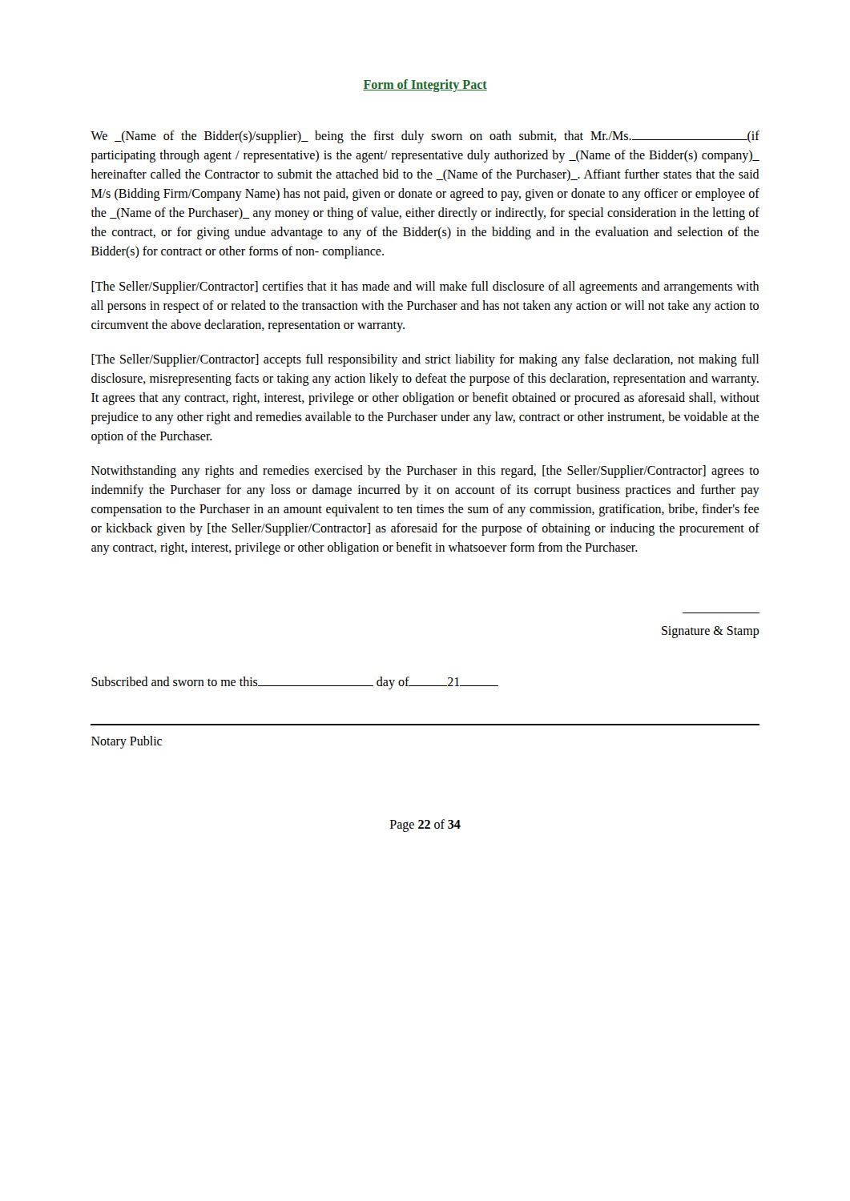Form of Integrity Pact
We _(Name of the Bidder(s)/supplier)_ being the first duly sworn on oath submit, that Mr./Ms. (if participating through agent / representative) is the agent/ representative duly authorized by _(Name of the Bidder(s) company)_ hereinafter called the Contractor to submit the attached bid to the _(Name of the Purchaser)_. Affiant further states that the said M/s (Bidding Firm/Company Name) has not paid, given or donate or agreed to pay, given or donate to any officer or employee of the _(Name of the Purchaser)_ any money or thing of value, either directly or indirectly, for special consideration in the letting of the contract, or for giving undue advantage to any of the Bidder(s) in the bidding and in the evaluation and selection of the Bidder(s) for contract or other forms of non- compliance.
[The Seller/Supplier/Contractor] certifies that it has made and will make full disclosure of all agreements and arrangements with all persons in respect of or related to the transaction with the Purchaser and has not taken any action or will not take any action to circumvent the above declaration, representation or warranty.
[The Seller/Supplier/Contractor] accepts full responsibility and strict liability for making any false declaration, not making full disclosure, misrepresenting facts or taking any action likely to defeat the purpose of this declaration, representation and warranty. It agrees that any contract, right, interest, privilege or other obligation or benefit obtained or procured as aforesaid shall, without prejudice to any other right and remedies available to the Purchaser under any law, contract or other instrument, be voidable at the option of the Purchaser.
Notwithstanding any rights and remedies exercised by the Purchaser in this regard, [the Seller/Supplier/Contractor] agrees to indemnify the Purchaser for any loss or damage incurred by it on account of its corrupt business practices and further pay compensation to the Purchaser in an amount equivalent to ten times the sum of any commission, gratification, bribe, finder's fee or kickback given by [the Seller/Supplier/Contractor] as aforesaid for the purpose of obtaining or inducing the procurement of any contract, right, interest, privilege or other obligation or benefit in whatsoever form from the Purchaser.
Signature & Stamp
Subscribed and sworn to me this day of 21
Notary Public
Page 22 of 34